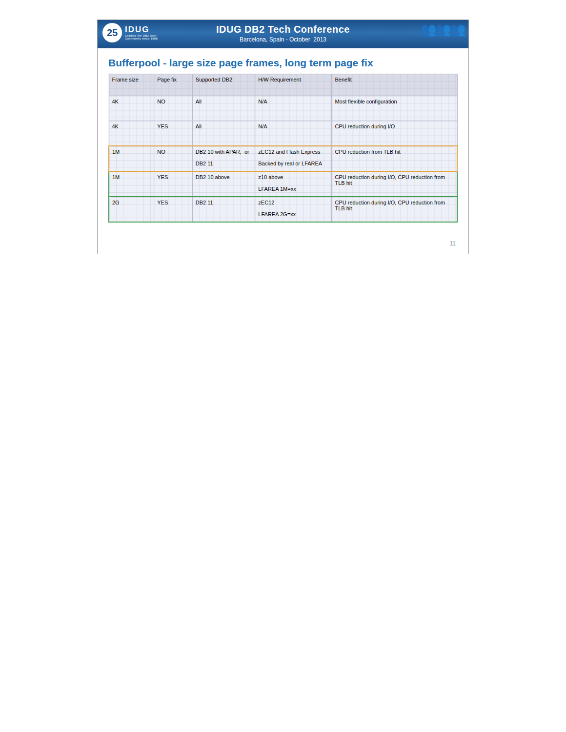25
IDUG Leading the DB2 User Community since 1988
IDUG DB2 Tech Conference
Barcelona, Spain - October 2013
👥👥👥
Bufferpool - large size page frames, long term page fix
| Frame size | Page fix | Supported DB2 | H/W Requirement | Benefit |
| --- | --- | --- | --- | --- |
| 4K | NO | All | N/A | Most flexible configuration |
| 4K | YES | All | N/A | CPU reduction during I/O |
| 1M | NO | DB2 10 with APAR, or DB2 11 | zEC12 and Flash Express Backed by real or LFAREA | CPU reduction from TLB hit |
| 1M | YES | DB2 10 above | z10 above LFAREA 1M=xx | CPU reduction during I/O, CPU reduction from TLB hit |
| 2G | YES | DB2 11 | zEC12 LFAREA 2G=xx | CPU reduction during I/O, CPU reduction from TLB hit |
11